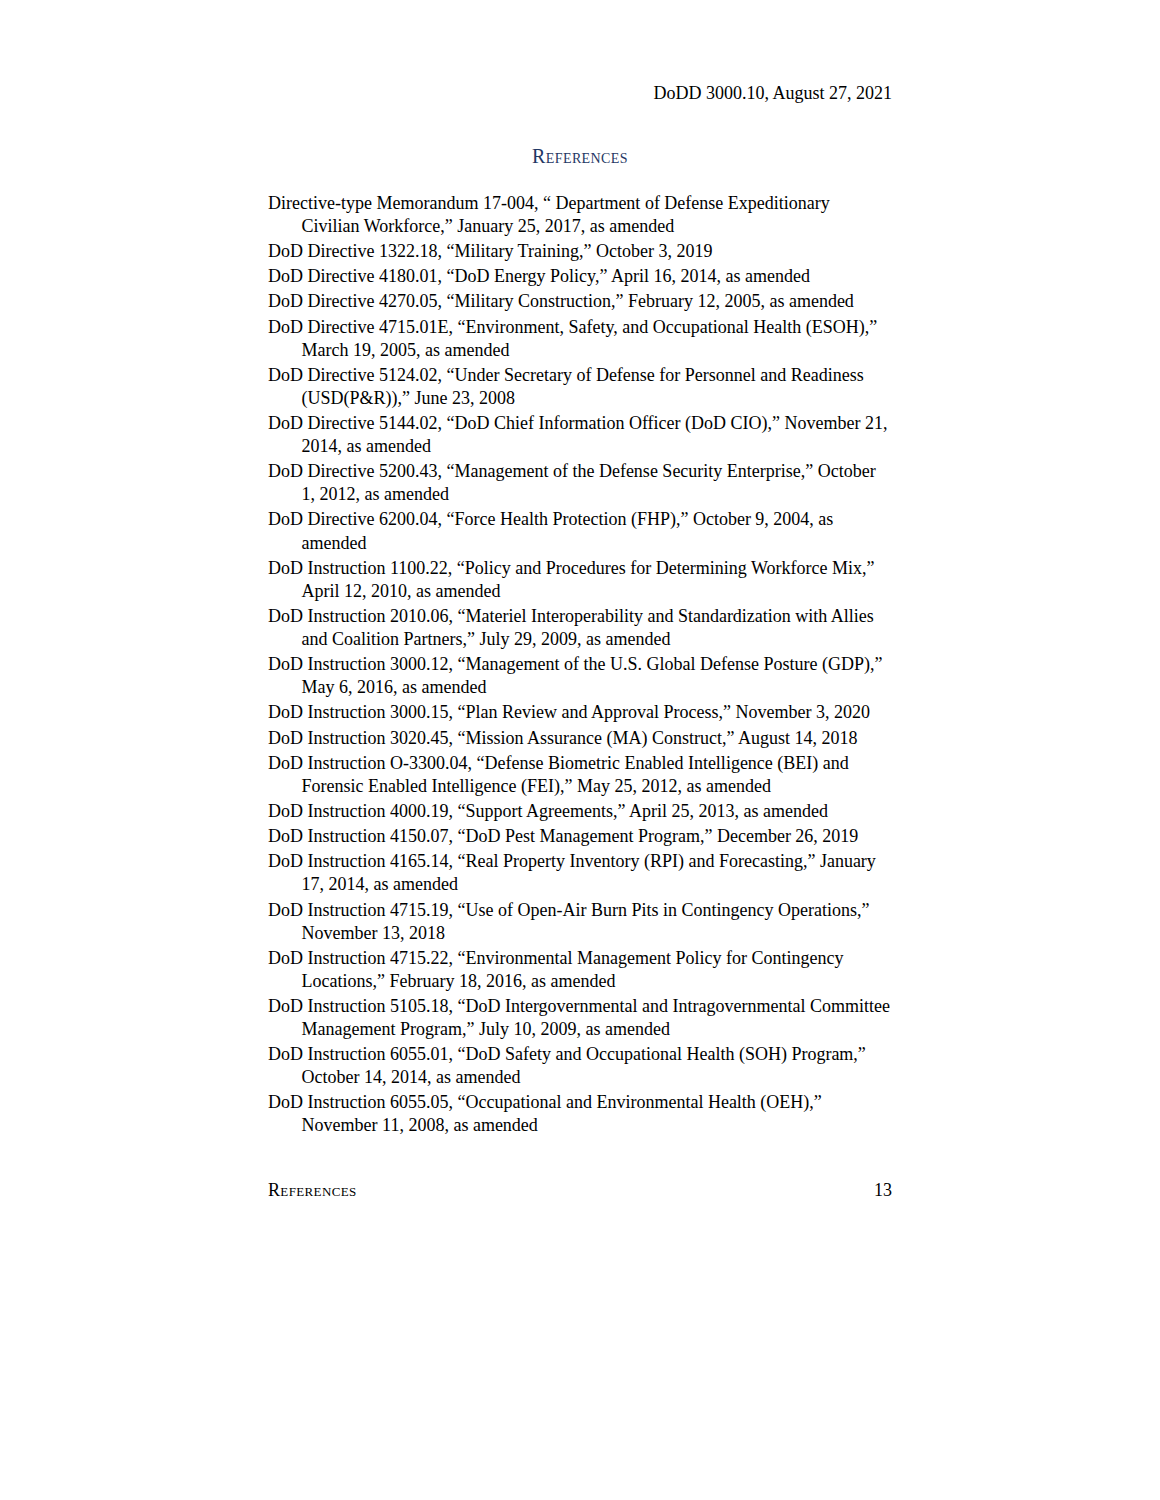DoDD 3000.10, August 27, 2021
References
Directive-type Memorandum 17-004, “ Department of Defense Expeditionary Civilian Workforce,” January 25, 2017, as amended
DoD Directive 1322.18, “Military Training,” October 3, 2019
DoD Directive 4180.01, “DoD Energy Policy,” April 16, 2014, as amended
DoD Directive 4270.05, “Military Construction,” February 12, 2005, as amended
DoD Directive 4715.01E, “Environment, Safety, and Occupational Health (ESOH),” March 19, 2005, as amended
DoD Directive 5124.02, “Under Secretary of Defense for Personnel and Readiness (USD(P&R)),” June 23, 2008
DoD Directive 5144.02, “DoD Chief Information Officer (DoD CIO),” November 21, 2014, as amended
DoD Directive 5200.43, “Management of the Defense Security Enterprise,” October 1, 2012, as amended
DoD Directive 6200.04, “Force Health Protection (FHP),” October 9, 2004, as amended
DoD Instruction 1100.22, “Policy and Procedures for Determining Workforce Mix,” April 12, 2010, as amended
DoD Instruction 2010.06, “Materiel Interoperability and Standardization with Allies and Coalition Partners,” July 29, 2009, as amended
DoD Instruction 3000.12, “Management of the U.S. Global Defense Posture (GDP),” May 6, 2016, as amended
DoD Instruction 3000.15, “Plan Review and Approval Process,” November 3, 2020
DoD Instruction 3020.45, “Mission Assurance (MA) Construct,” August 14, 2018
DoD Instruction O-3300.04, “Defense Biometric Enabled Intelligence (BEI) and Forensic Enabled Intelligence (FEI),” May 25, 2012, as amended
DoD Instruction 4000.19, “Support Agreements,” April 25, 2013, as amended
DoD Instruction 4150.07, “DoD Pest Management Program,” December 26, 2019
DoD Instruction 4165.14, “Real Property Inventory (RPI) and Forecasting,” January 17, 2014, as amended
DoD Instruction 4715.19, “Use of Open-Air Burn Pits in Contingency Operations,” November 13, 2018
DoD Instruction 4715.22, “Environmental Management Policy for Contingency Locations,” February 18, 2016, as amended
DoD Instruction 5105.18, “DoD Intergovernmental and Intragovernmental Committee Management Program,” July 10, 2009, as amended
DoD Instruction 6055.01, “DoD Safety and Occupational Health (SOH) Program,” October 14, 2014, as amended
DoD Instruction 6055.05, “Occupational and Environmental Health (OEH),” November 11, 2008, as amended
References 13